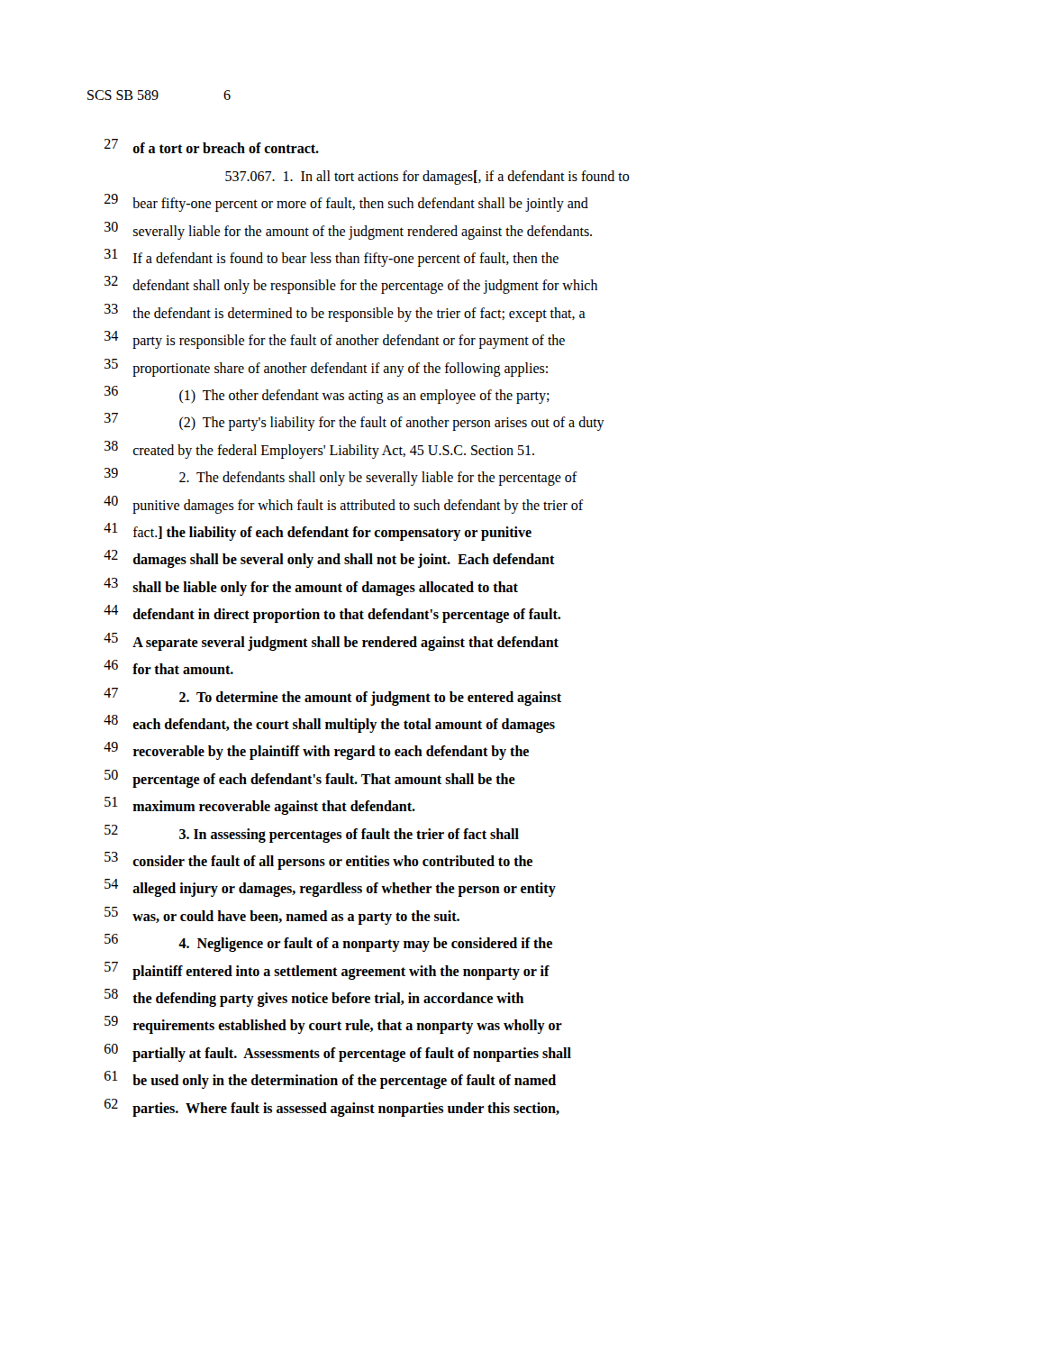SCS SB 589 6
of a tort or breach of contract.
537.067. 1. In all tort actions for damages[, if a defendant is found to
bear fifty-one percent or more of fault, then such defendant shall be jointly and
severally liable for the amount of the judgment rendered against the defendants.
If a defendant is found to bear less than fifty-one percent of fault, then the
defendant shall only be responsible for the percentage of the judgment for which
the defendant is determined to be responsible by the trier of fact; except that, a
party is responsible for the fault of another defendant or for payment of the
proportionate share of another defendant if any of the following applies:
(1) The other defendant was acting as an employee of the party;
(2) The party's liability for the fault of another person arises out of a duty
created by the federal Employers' Liability Act, 45 U.S.C. Section 51.
2. The defendants shall only be severally liable for the percentage of
punitive damages for which fault is attributed to such defendant by the trier of
fact.] the liability of each defendant for compensatory or punitive
damages shall be several only and shall not be joint. Each defendant
shall be liable only for the amount of damages allocated to that
defendant in direct proportion to that defendant's percentage of fault.
A separate several judgment shall be rendered against that defendant
for that amount.
2. To determine the amount of judgment to be entered against
each defendant, the court shall multiply the total amount of damages
recoverable by the plaintiff with regard to each defendant by the
percentage of each defendant's fault. That amount shall be the
maximum recoverable against that defendant.
3. In assessing percentages of fault the trier of fact shall
consider the fault of all persons or entities who contributed to the
alleged injury or damages, regardless of whether the person or entity
was, or could have been, named as a party to the suit.
4. Negligence or fault of a nonparty may be considered if the
plaintiff entered into a settlement agreement with the nonparty or if
the defending party gives notice before trial, in accordance with
requirements established by court rule, that a nonparty was wholly or
partially at fault. Assessments of percentage of fault of nonparties shall
be used only in the determination of the percentage of fault of named
parties. Where fault is assessed against nonparties under this section,